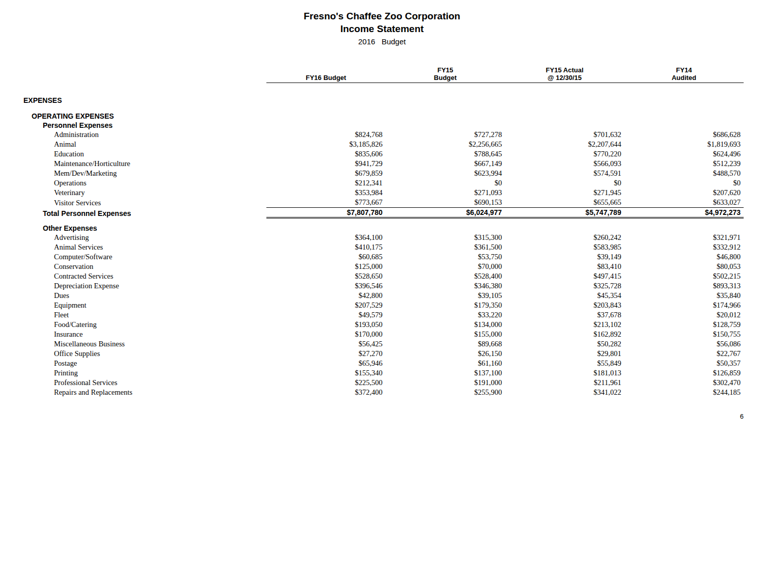Fresno's Chaffee Zoo Corporation
Income Statement
2016 Budget
| | FY16 Budget | FY15 Budget | FY15 Actual @ 12/30/15 | FY14 Audited |
| --- | --- | --- | --- | --- |
| EXPENSES | | | | |
| OPERATING EXPENSES | | | | |
| Personnel Expenses | | | | |
| Administration | $824,768 | $727,278 | $701,632 | $686,628 |
| Animal | $3,185,826 | $2,256,665 | $2,207,644 | $1,819,693 |
| Education | $835,606 | $788,645 | $770,220 | $624,496 |
| Maintenance/Horticulture | $941,729 | $667,149 | $566,093 | $512,239 |
| Mem/Dev/Marketing | $679,859 | $623,994 | $574,591 | $488,570 |
| Operations | $212,341 | $0 | $0 | $0 |
| Veterinary | $353,984 | $271,093 | $271,945 | $207,620 |
| Visitor Services | $773,667 | $690,153 | $655,665 | $633,027 |
| Total Personnel Expenses | $7,807,780 | $6,024,977 | $5,747,789 | $4,972,273 |
| Other Expenses | | | | |
| Advertising | $364,100 | $315,300 | $260,242 | $321,971 |
| Animal Services | $410,175 | $361,500 | $583,985 | $332,912 |
| Computer/Software | $60,685 | $53,750 | $39,149 | $46,800 |
| Conservation | $125,000 | $70,000 | $83,410 | $80,053 |
| Contracted Services | $528,650 | $528,400 | $497,415 | $502,215 |
| Depreciation Expense | $396,546 | $346,380 | $325,728 | $893,313 |
| Dues | $42,800 | $39,105 | $45,354 | $35,840 |
| Equipment | $207,529 | $179,350 | $203,843 | $174,966 |
| Fleet | $49,579 | $33,220 | $37,678 | $20,012 |
| Food/Catering | $193,050 | $134,000 | $213,102 | $128,759 |
| Insurance | $170,000 | $155,000 | $162,892 | $150,755 |
| Miscellaneous Business | $56,425 | $89,668 | $50,282 | $56,086 |
| Office Supplies | $27,270 | $26,150 | $29,801 | $22,767 |
| Postage | $65,946 | $61,160 | $55,849 | $50,357 |
| Printing | $155,340 | $137,100 | $181,013 | $126,859 |
| Professional Services | $225,500 | $191,000 | $211,961 | $302,470 |
| Repairs and Replacements | $372,400 | $255,900 | $341,022 | $244,185 |
6